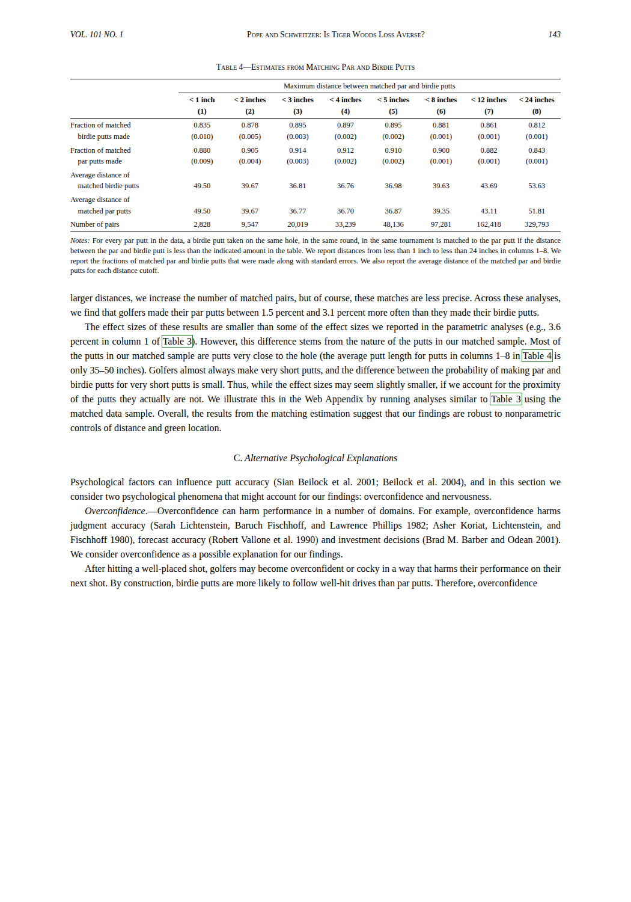VOL. 101 NO. 1 Pope and Schweitzer: Is Tiger Woods Loss Averse? 143
Table 4—Estimates from Matching Par and Birdie Putts
| | Maximum distance between matched par and birdie putts |
| | < 1 inch (1) | < 2 inches (2) | < 3 inches (3) | < 4 inches (4) | < 5 inches (5) | < 8 inches (6) | < 12 inches (7) | < 24 inches (8) |
| Fraction of matched birdie putts made | 0.835 (0.010) | 0.878 (0.005) | 0.895 (0.003) | 0.897 (0.002) | 0.895 (0.002) | 0.881 (0.001) | 0.861 (0.001) | 0.812 (0.001) |
| Fraction of matched par putts made | 0.880 (0.009) | 0.905 (0.004) | 0.914 (0.003) | 0.912 (0.002) | 0.910 (0.002) | 0.900 (0.001) | 0.882 (0.001) | 0.843 (0.001) |
| Average distance of matched birdie putts | 49.50 | 39.67 | 36.81 | 36.76 | 36.98 | 39.63 | 43.69 | 53.63 |
| Average distance of matched par putts | 49.50 | 39.67 | 36.77 | 36.70 | 36.87 | 39.35 | 43.11 | 51.81 |
| Number of pairs | 2,828 | 9,547 | 20,019 | 33,239 | 48,136 | 97,281 | 162,418 | 329,793 |
Notes: For every par putt in the data, a birdie putt taken on the same hole, in the same round, in the same tournament is matched to the par putt if the distance between the par and birdie putt is less than the indicated amount in the table. We report distances from less than 1 inch to less than 24 inches in columns 1–8. We report the fractions of matched par and birdie putts that were made along with standard errors. We also report the average distance of the matched par and birdie putts for each distance cutoff.
larger distances, we increase the number of matched pairs, but of course, these matches are less precise. Across these analyses, we find that golfers made their par putts between 1.5 percent and 3.1 percent more often than they made their birdie putts.
The effect sizes of these results are smaller than some of the effect sizes we reported in the parametric analyses (e.g., 3.6 percent in column 1 of Table 3). However, this difference stems from the nature of the putts in our matched sample. Most of the putts in our matched sample are putts very close to the hole (the average putt length for putts in columns 1–8 in Table 4 is only 35–50 inches). Golfers almost always make very short putts, and the difference between the probability of making par and birdie putts for very short putts is small. Thus, while the effect sizes may seem slightly smaller, if we account for the proximity of the putts they actually are not. We illustrate this in the Web Appendix by running analyses similar to Table 3 using the matched data sample. Overall, the results from the matching estimation suggest that our findings are robust to nonparametric controls of distance and green location.
C. Alternative Psychological Explanations
Psychological factors can influence putt accuracy (Sian Beilock et al. 2001; Beilock et al. 2004), and in this section we consider two psychological phenomena that might account for our findings: overconfidence and nervousness.
Overconfidence.—Overconfidence can harm performance in a number of domains. For example, overconfidence harms judgment accuracy (Sarah Lichtenstein, Baruch Fischhoff, and Lawrence Phillips 1982; Asher Koriat, Lichtenstein, and Fischhoff 1980), forecast accuracy (Robert Vallone et al. 1990) and investment decisions (Brad M. Barber and Odean 2001). We consider overconfidence as a possible explanation for our findings.
After hitting a well-placed shot, golfers may become overconfident or cocky in a way that harms their performance on their next shot. By construction, birdie putts are more likely to follow well-hit drives than par putts. Therefore, overconfidence